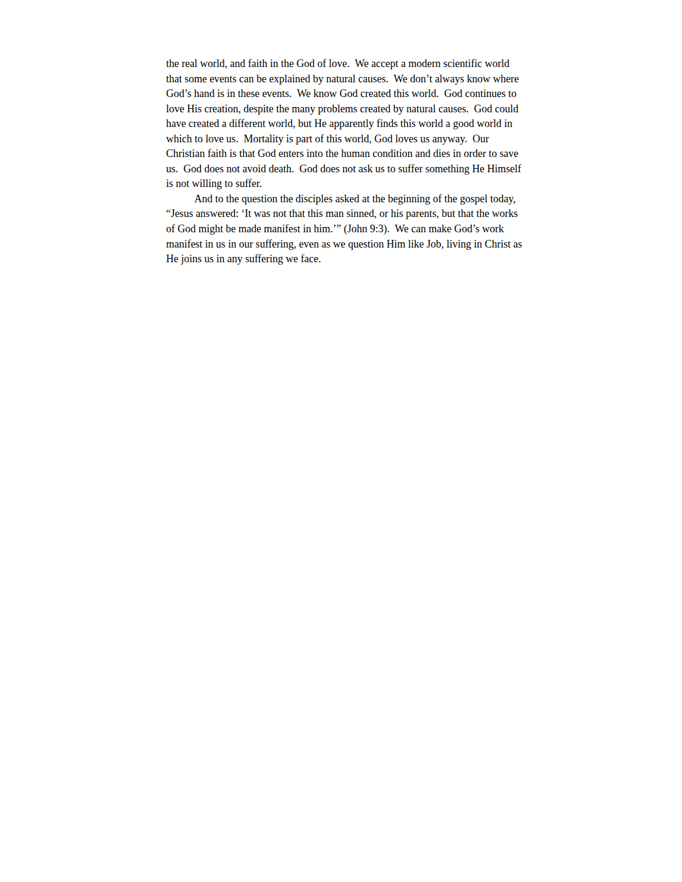the real world, and faith in the God of love. We accept a modern scientific world that some events can be explained by natural causes. We don’t always know where God’s hand is in these events. We know God created this world. God continues to love His creation, despite the many problems created by natural causes. God could have created a different world, but He apparently finds this world a good world in which to love us. Mortality is part of this world, God loves us anyway. Our Christian faith is that God enters into the human condition and dies in order to save us. God does not avoid death. God does not ask us to suffer something He Himself is not willing to suffer.
And to the question the disciples asked at the beginning of the gospel today, “Jesus answered: ‘It was not that this man sinned, or his parents, but that the works of God might be made manifest in him.’” (John 9:3). We can make God’s work manifest in us in our suffering, even as we question Him like Job, living in Christ as He joins us in any suffering we face.